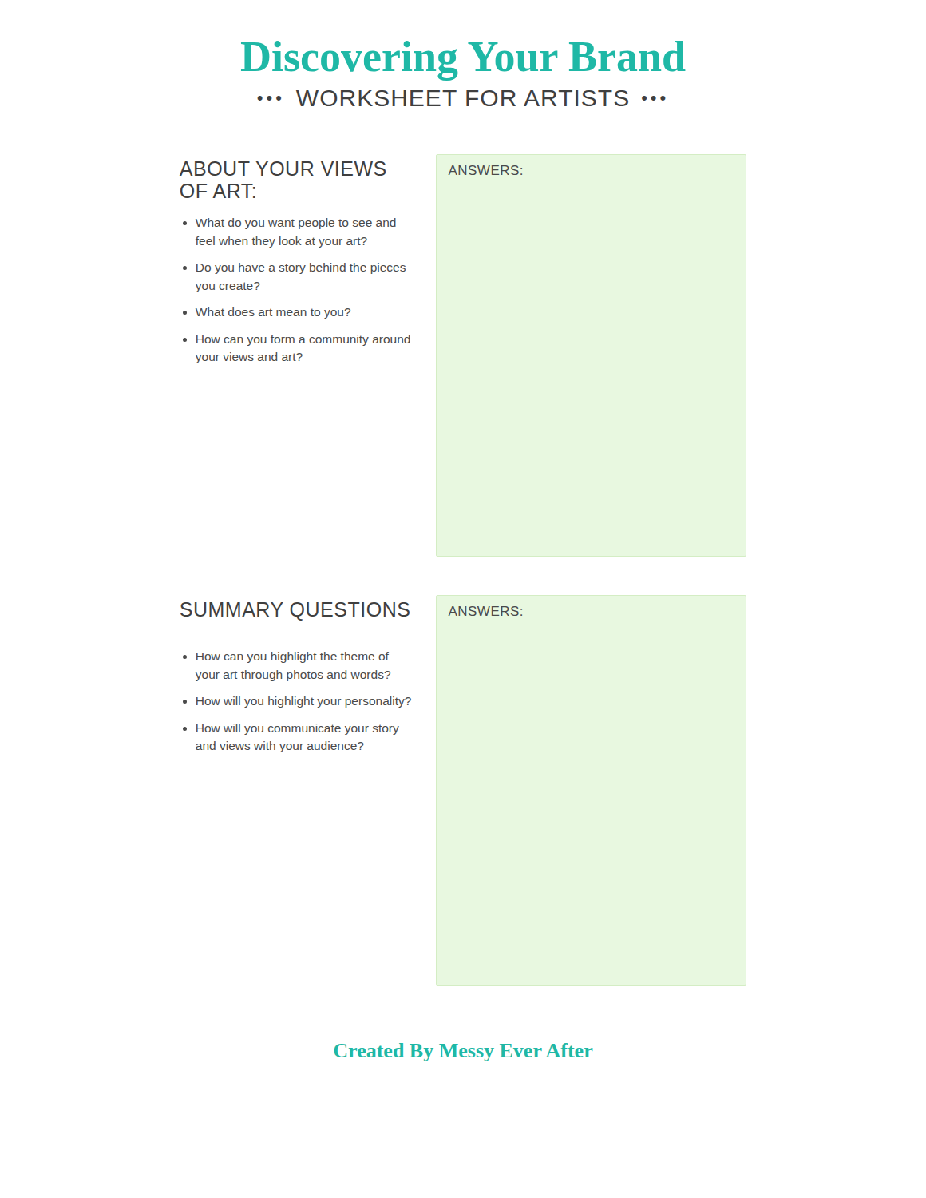Discovering Your Brand
•••Worksheet for Artists•••
About your Views of Art:
What do you want people to see and feel when they look at your art?
Do you have a story behind the pieces you create?
What does art mean to you?
How can you form a community around your views and art?
Answers:
Summary Questions
How can you highlight the theme of your art through photos and words?
How will you highlight your personality?
How will you communicate your story and views with your audience?
Answers:
Created By Messy Ever After